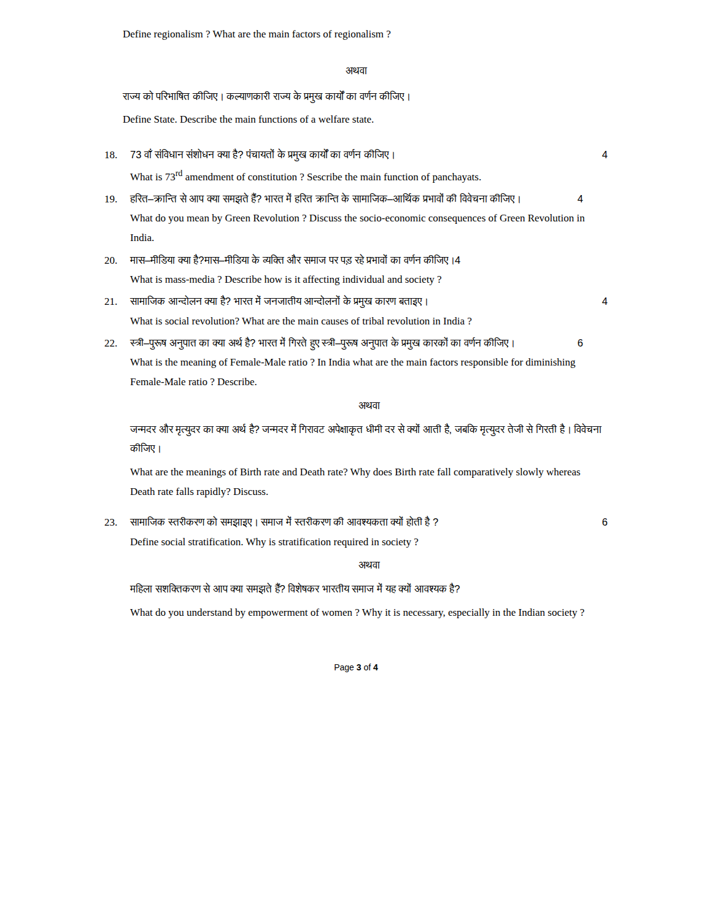Define regionalism ? What are the main factors of regionalism ?
अथवा
राज्य को परिभाषित कीजिए। कल्याणकारी राज्य के प्रमुख कार्यों का वर्णन कीजिए।
Define State. Describe the main functions of a welfare state.
18. 73 वाँ संविधान संशोधन क्या है? पंचायतों के प्रमुख कार्यों का वर्णन कीजिए।4 What is 73rd amendment of constitution ? Sescribe the main function of panchayats.
19. हरित–क्रान्ति से आप क्या समझते हैं? भारत में हरित क्रान्ति के सामाजिक–आर्थिक प्रभावों की विवेचना कीजिए।4 What do you mean by Green Revolution ? Discuss the socio-economic consequences of Green Revolution in India.
20. मास–मीडिया क्या है?मास–मीडिया के व्यक्ति और समाज पर पड़ रहे प्रभावों का वर्णन कीजिए।4 What is mass-media ? Describe how is it affecting individual and society ?
21. सामाजिक आन्दोलन क्या है? भारत में जनजातीय आन्दोलनों के प्रमुख कारण बताइए।4 What is social revolution? What are the main causes of tribal revolution in India ?
22. स्त्री–पुरूष अनुपात का क्या अर्थ है? भारत में गिरते हुए स्त्री–पुरूष अनुपात के प्रमुख कारकों का वर्णन कीजिए।6 What is the meaning of Female-Male ratio ? In India what are the main factors responsible for diminishing Female-Male ratio ? Describe.
अथवा
जन्मदर और मृत्युदर का क्या अर्थ है? जन्मदर में गिरावट अपेक्षाकृत धीमी दर से क्यों आती है, जबकि मृत्युदर तेजी से गिरती है। विवेचना कीजिए।
What are the meanings of Birth rate and Death rate? Why does Birth rate fall comparatively slowly whereas Death rate falls rapidly? Discuss.
23. सामाजिक स्तरीकरण को समझाइए। समाज में स्तरीकरण की आवश्यकता क्यों होती है ?6 Define social stratification. Why is stratification required in society ?
अथवा
महिला सशक्तिकरण से आप क्या समझते हैं? विशेषकर भारतीय समाज में यह क्यों आवश्यक है?
What do you understand by empowerment of women ? Why it is necessary, especially in the Indian society ?
Page 3 of 4